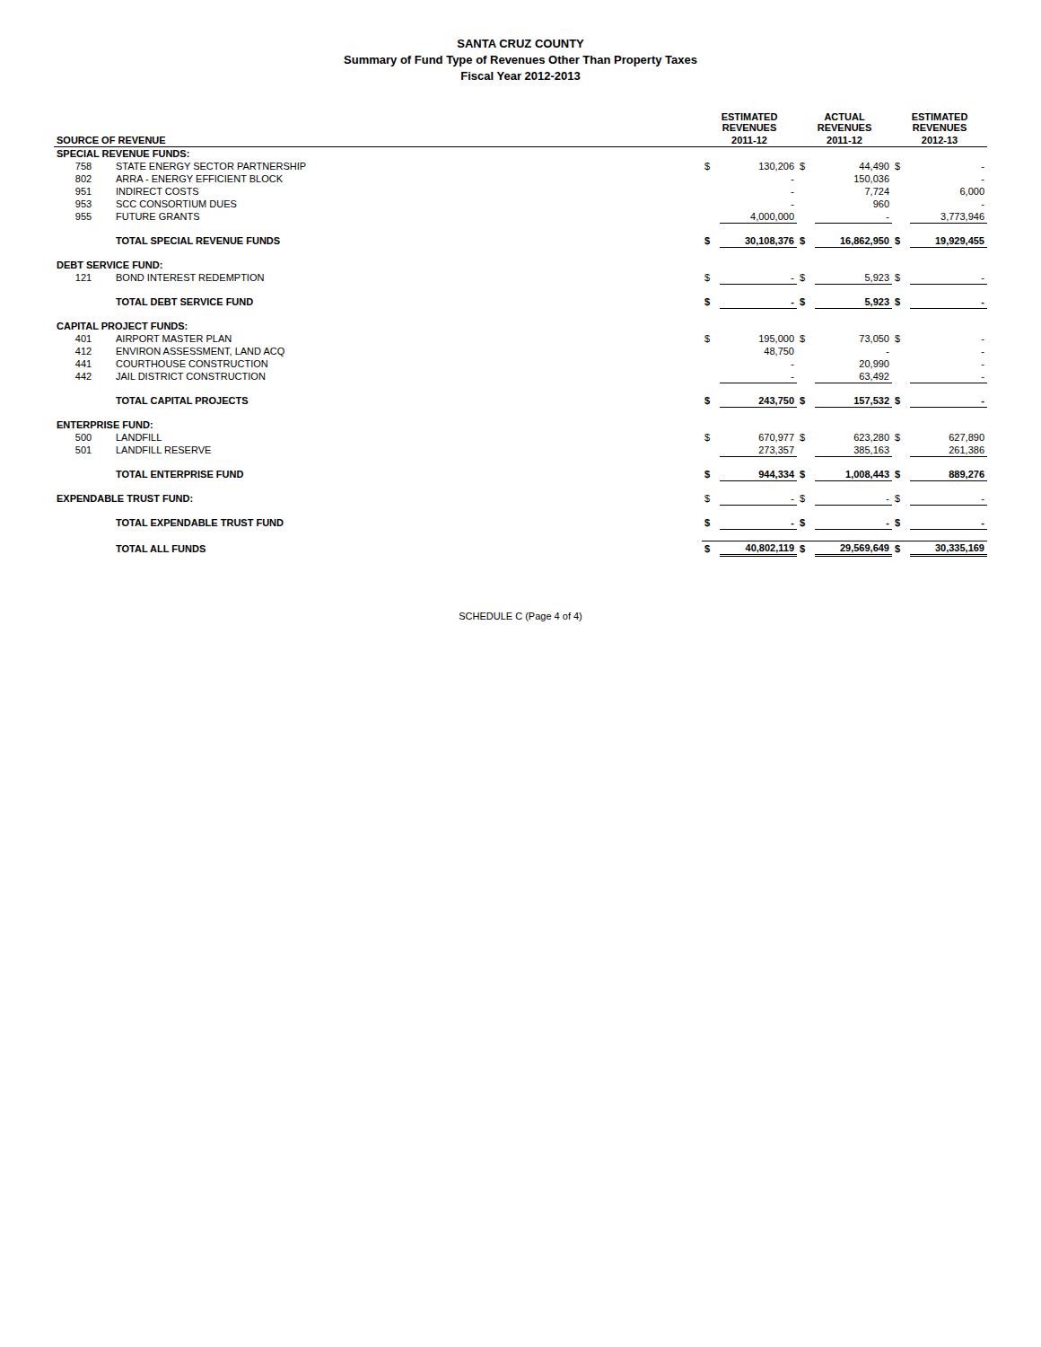SANTA CRUZ COUNTY
Summary of Fund Type of Revenues Other Than Property Taxes
Fiscal Year 2012-2013
| | ESTIMATED REVENUES | ACTUAL REVENUES | ESTIMATED REVENUES |
| --- | --- | --- | --- |
| SOURCE OF REVENUE | 2011-12 | 2011-12 | 2012-13 |
| SPECIAL REVENUE FUNDS: |
| 758 | STATE ENERGY SECTOR PARTNERSHIP | $ | 130,206 | $ | 44,490 | $ | - |
| 802 | ARRA - ENERGY EFFICIENT BLOCK | | - | | 150,036 | | - |
| 951 | INDIRECT COSTS | | - | | 7,724 | | 6,000 |
| 953 | SCC CONSORTIUM DUES | | - | | 960 | | - |
| 955 | FUTURE GRANTS | | 4,000,000 | | - | | 3,773,946 |
| | TOTAL SPECIAL REVENUE FUNDS | $ | 30,108,376 | $ | 16,862,950 | $ | 19,929,455 |
| DEBT SERVICE FUND: |
| 121 | BOND INTEREST REDEMPTION | $ | - | $ | 5,923 | $ | - |
| | TOTAL DEBT SERVICE FUND | $ | - | $ | 5,923 | $ | - |
| CAPITAL PROJECT FUNDS: |
| 401 | AIRPORT MASTER PLAN | $ | 195,000 | $ | 73,050 | $ | - |
| 412 | ENVIRON ASSESSMENT, LAND ACQ | | 48,750 | | - | | - |
| 441 | COURTHOUSE CONSTRUCTION | | - | | 20,990 | | - |
| 442 | JAIL DISTRICT CONSTRUCTION | | - | | 63,492 | | - |
| | TOTAL CAPITAL PROJECTS | $ | 243,750 | $ | 157,532 | $ | - |
| ENTERPRISE FUND: |
| 500 | LANDFILL | $ | 670,977 | $ | 623,280 | $ | 627,890 |
| 501 | LANDFILL RESERVE | | 273,357 | | 385,163 | | 261,386 |
| | TOTAL ENTERPRISE FUND | $ | 944,334 | $ | 1,008,443 | $ | 889,276 |
| EXPENDABLE TRUST FUND: | $ | - | $ | - | $ | - |
| | TOTAL EXPENDABLE TRUST FUND | $ | - | $ | - | $ | - |
| | TOTAL ALL FUNDS | $ | 40,802,119 | $ | 29,569,649 | $ | 30,335,169 |
SCHEDULE C (Page 4 of 4)